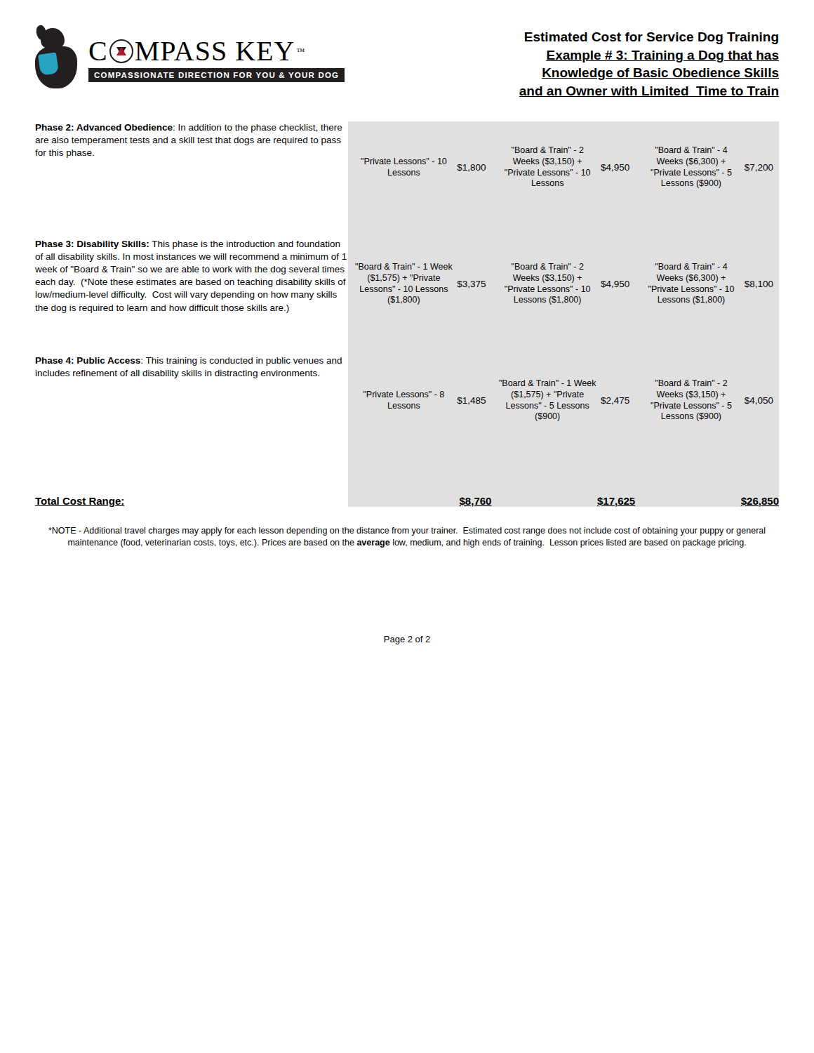C MPASS KEY™
COMPASSIONATE DIRECTION FOR YOU & YOUR DOG
Estimated Cost for Service Dog Training
Example # 3: Training a Dog that has
Knowledge of Basic Obedience Skills
and an Owner with Limited Time to Train
| Phase 2: Advanced Obedience : In addition to the phase checklist, there are also temperament tests and a skill test that dogs are required to pass for this phase. | "Private Lessons" - 10 Lessons $1,800 | "Board & Train" - 2 Weeks ($3,150) + "Private Lessons" - 10 Lessons $4,950 | "Board & Train" - 4 Weeks ($6,300) + "Private Lessons" - 5 Lessons ($900) $7,200 |
| Phase 3: Disability Skills: This phase is the introduction and foundation of all disability skills. In most instances we will recommend a minimum of 1 week of "Board & Train" so we are able to work with the dog several times each day. (*Note these estimates are based on teaching disability skills of low/medium-level difficulty. Cost will vary depending on how many skills the dog is required to learn and how difficult those skills are.) | "Board & Train" - 1 Week ($1,575) + "Private Lessons" - 10 Lessons ($1,800) $3,375 | "Board & Train" - 2 Weeks ($3,150) + "Private Lessons" - 10 Lessons ($1,800) $4,950 | "Board & Train" - 4 Weeks ($6,300) + "Private Lessons" - 10 Lessons ($1,800) $8,100 |
| Phase 4: Public Access : This training is conducted in public venues and includes refinement of all disability skills in distracting environments. | "Private Lessons" - 8 Lessons $1,485 | "Board & Train" - 1 Week ($1,575) + "Private Lessons" - 5 Lessons ($900) $2,475 | "Board & Train" - 2 Weeks ($3,150) + "Private Lessons" - 5 Lessons ($900) $4,050 |
| Total Cost Range: | $8,760 | $17,625 | $26,850 |
*NOTE - Additional travel charges may apply for each lesson depending on the distance from your trainer. Estimated cost range does not include cost of obtaining your puppy or general maintenance (food, veterinarian costs, toys, etc.). Prices are based on the average low, medium, and high ends of training. Lesson prices listed are based on package pricing.
Page 2 of 2